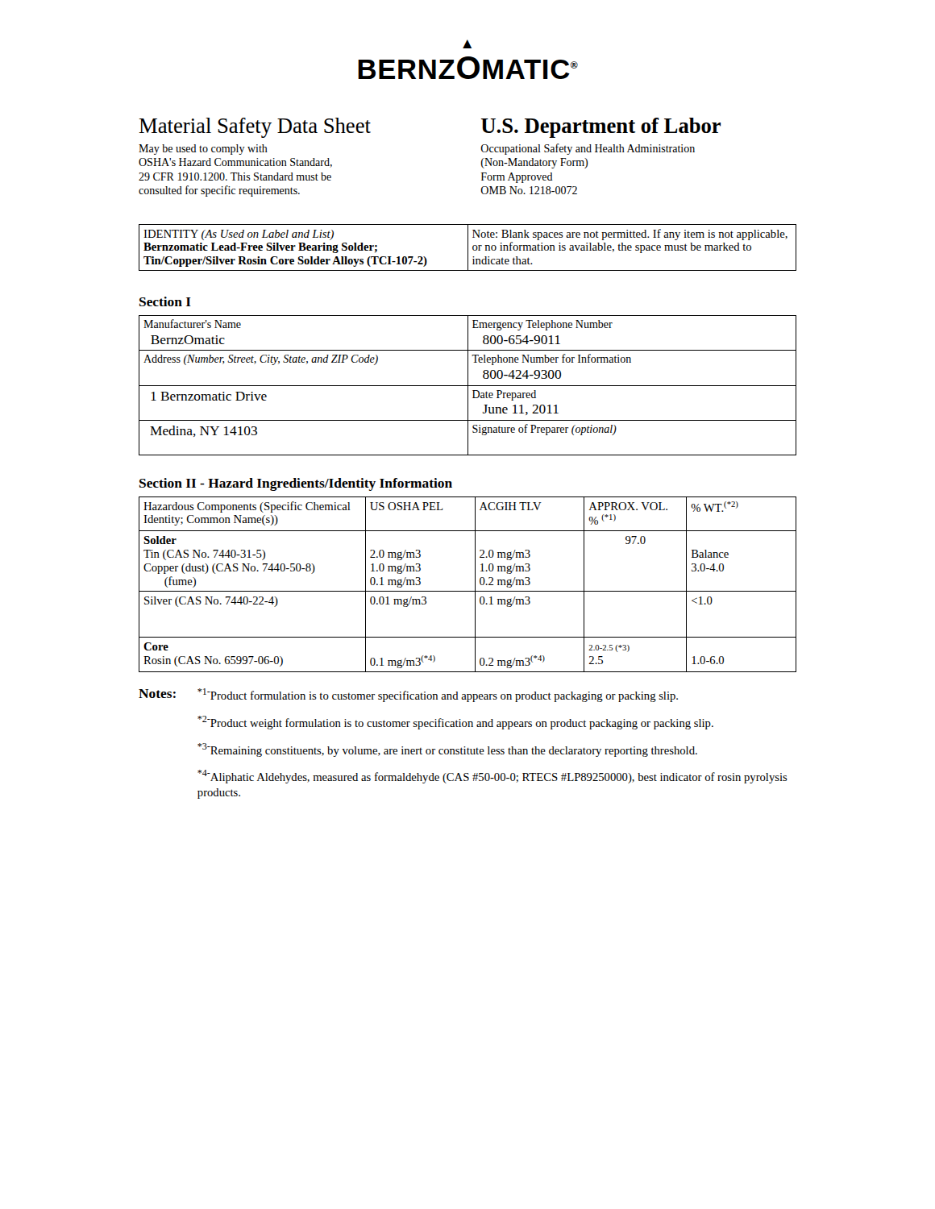▲BERNZOMATIC®
Material Safety Data Sheet
May be used to comply with
OSHA's Hazard Communication Standard,
29 CFR 1910.1200. This Standard must be
consulted for specific requirements.
U.S. Department of Labor
Occupational Safety and Health Administration
(Non-Mandatory Form)
Form Approved
OMB No. 1218-0072
| IDENTITY (As Used on Label and List) Bernzomatic Lead-Free Silver Bearing Solder; Tin/Copper/Silver Rosin Core Solder Alloys (TCI-107-2) | Note: Blank spaces are not permitted. If any item is not applicable, or no information is available, the space must be marked to indicate that. |
Section I
| Manufacturer's Name BernzOmatic | Emergency Telephone Number 800-654-9011 |
| Address (Number, Street, City, State, and ZIP Code) | Telephone Number for Information 800-424-9300 |
| 1 Bernzomatic Drive | Date Prepared June 11, 2011 |
| Medina, NY 14103 | Signature of Preparer (optional) |
Section II - Hazard Ingredients/Identity Information
| Hazardous Components (Specific Chemical Identity; Common Name(s)) | US OSHA PEL | ACGIH TLV | APPROX. VOL. % (*1) | % WT. (*2) |
| Solder Tin (CAS No. 7440-31-5) Copper (dust) (CAS No. 7440-50-8) (fume) | 2.0 mg/m3 1.0 mg/m3 0.1 mg/m3 | 2.0 mg/m3 1.0 mg/m3 0.2 mg/m3 | 97.0 | Balance 3.0-4.0 |
| Silver (CAS No. 7440-22-4) | 0.01 mg/m3 | 0.1 mg/m3 | | <1.0 |
| Core Rosin (CAS No. 65997-06-0) | 0.1 mg/m3 (*4) | 0.2 mg/m3 (*4) | 2.0-2.5 (*3) 2.5 | 1.0-6.0 |
Notes:
*1-Product formulation is to customer specification and appears on product packaging or packing slip.
*2-Product weight formulation is to customer specification and appears on product packaging or packing slip.
*3-Remaining constituents, by volume, are inert or constitute less than the declaratory reporting threshold.
*4-Aliphatic Aldehydes, measured as formaldehyde (CAS #50-00-0; RTECS #LP89250000), best indicator of rosin pyrolysis products.